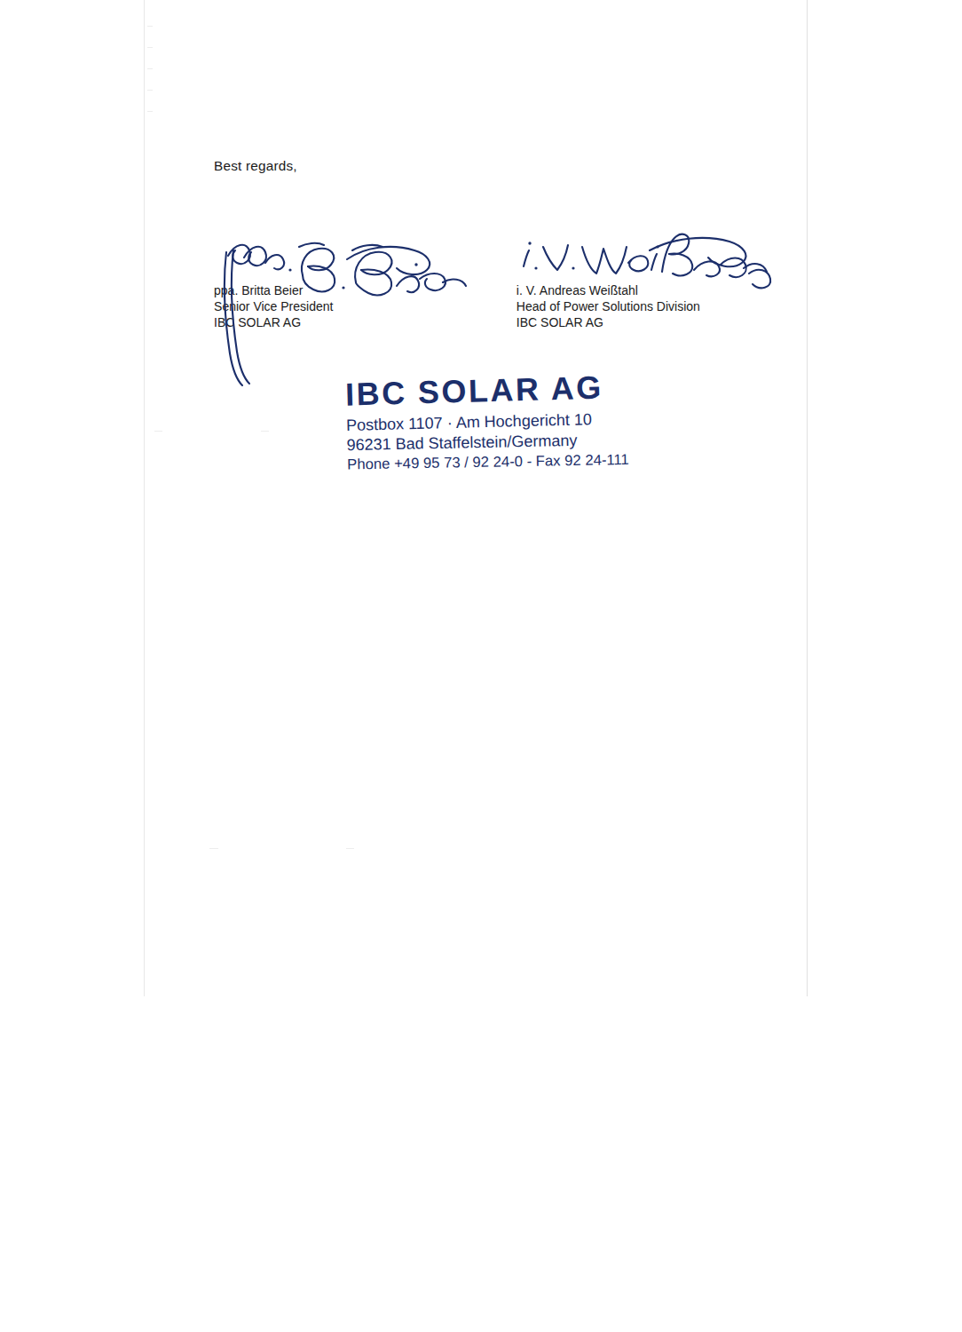Best regards,
ppa. Britta Beier
Senior Vice President
IBC SOLAR AG
i. V. Andreas Weißtahl
Head of Power Solutions Division
IBC SOLAR AG
IBC SOLAR AG
Postbox 1107 · Am Hochgericht 10
96231 Bad Staffelstein/Germany
Phone +49 95 73 / 92 24-0 - Fax 92 24-111